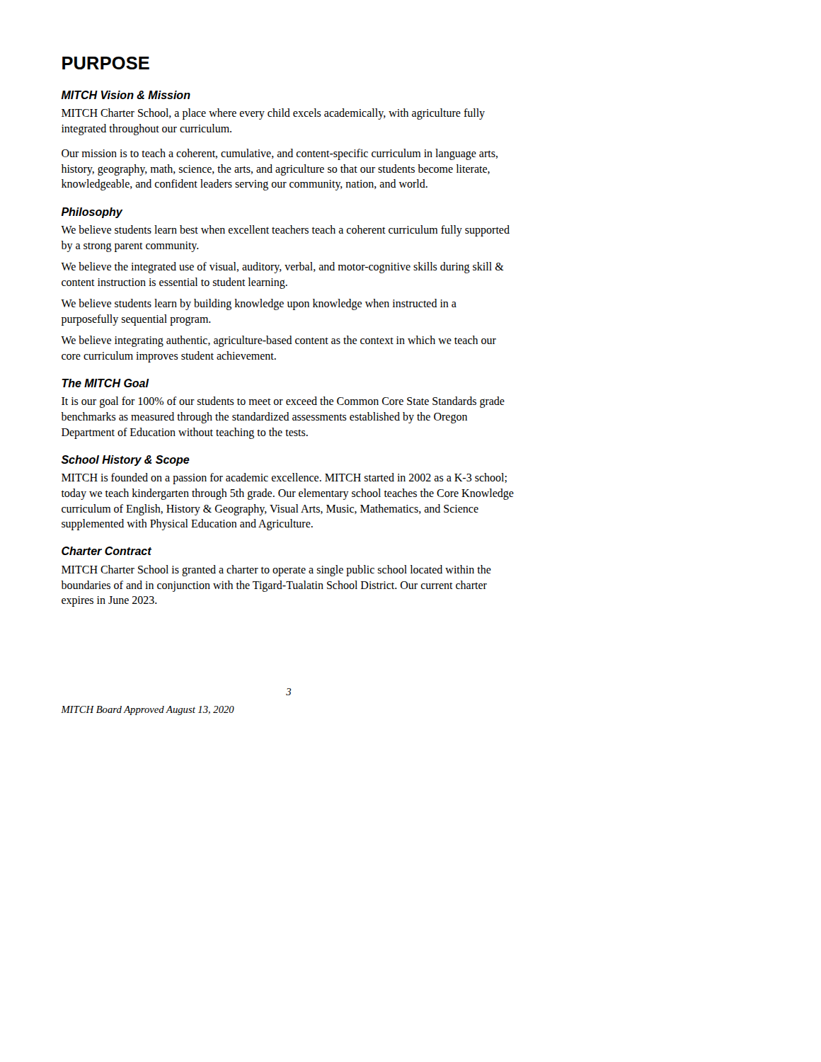PURPOSE
MITCH Vision & Mission
MITCH Charter School, a place where every child excels academically, with agriculture fully integrated throughout our curriculum.
Our mission is to teach a coherent, cumulative, and content-specific curriculum in language arts, history, geography, math, science, the arts, and agriculture so that our students become literate, knowledgeable, and confident leaders serving our community, nation, and world.
Philosophy
We believe students learn best when excellent teachers teach a coherent curriculum fully supported by a strong parent community.
We believe the integrated use of visual, auditory, verbal, and motor-cognitive skills during skill & content instruction is essential to student learning.
We believe students learn by building knowledge upon knowledge when instructed in a purposefully sequential program.
We believe integrating authentic, agriculture-based content as the context in which we teach our core curriculum improves student achievement.
The MITCH Goal
It is our goal for 100% of our students to meet or exceed the Common Core State Standards grade benchmarks as measured through the standardized assessments established by the Oregon Department of Education without teaching to the tests.
School History & Scope
MITCH is founded on a passion for academic excellence. MITCH started in 2002 as a K-3 school; today we teach kindergarten through 5th grade. Our elementary school teaches the Core Knowledge curriculum of English, History & Geography, Visual Arts, Music, Mathematics, and Science supplemented with Physical Education and Agriculture.
Charter Contract
MITCH Charter School is granted a charter to operate a single public school located within the boundaries of and in conjunction with the Tigard-Tualatin School District. Our current charter expires in June 2023.
3
MITCH Board Approved August 13, 2020